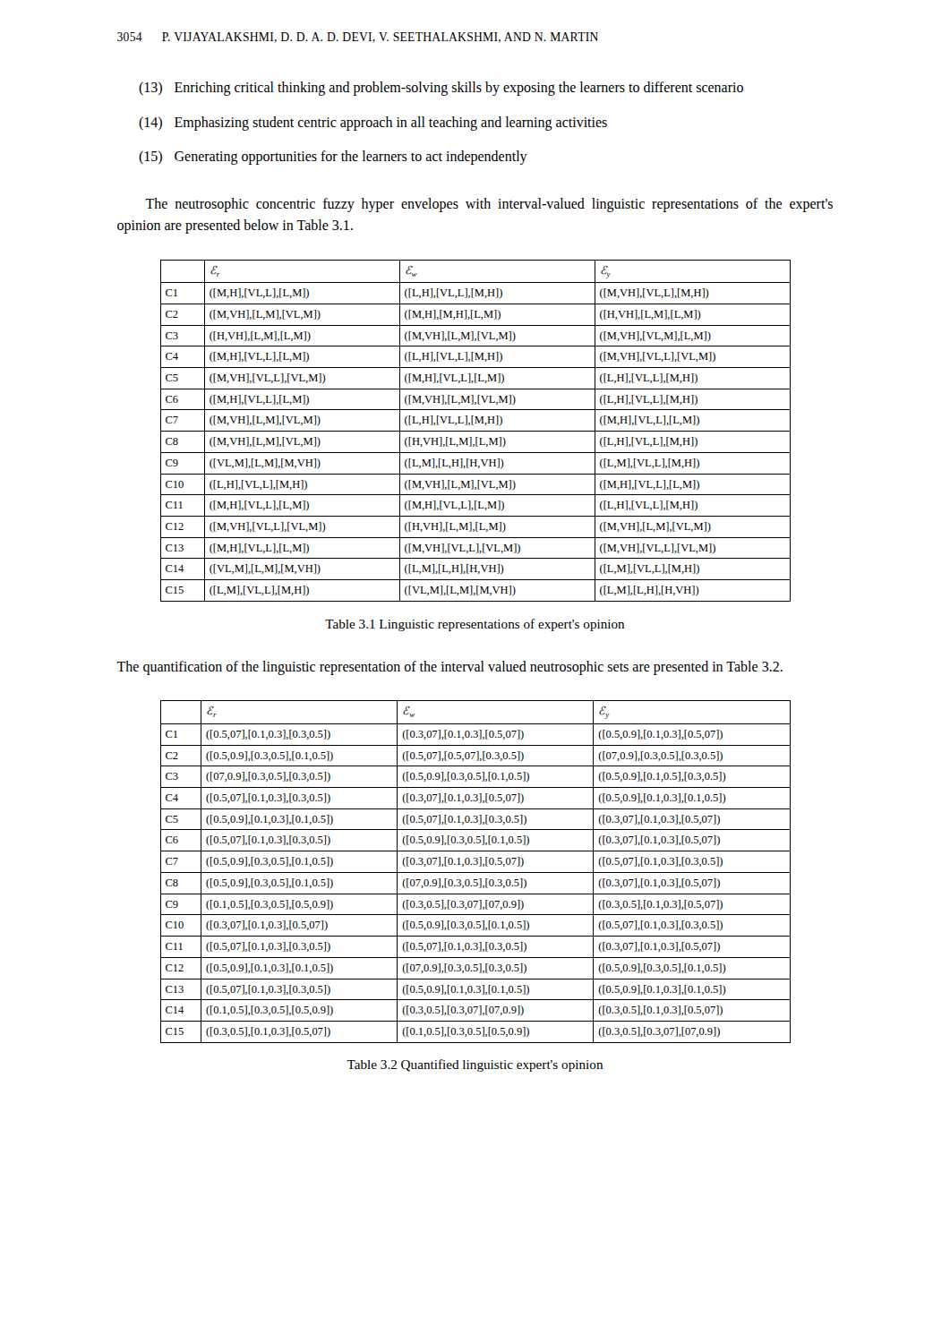3054 P. VIJAYALAKSHMI, D. D. A. D. DEVI, V. SEETHALAKSHMI, AND N. MARTIN
(13) Enriching critical thinking and problem-solving skills by exposing the learners to different scenario
(14) Emphasizing student centric approach in all teaching and learning activities
(15) Generating opportunities for the learners to act independently
The neutrosophic concentric fuzzy hyper envelopes with interval-valued linguistic representations of the expert's opinion are presented below in Table 3.1.
| | ℰ r | ℰ w | ℰ y |
| C1 | ([M,H],[VL,L],[L,M]) | ([L,H],[VL,L],[M,H]) | ([M,VH],[VL,L],[M,H]) |
| C2 | ([M,VH],[L,M],[VL,M]) | ([M,H],[M,H],[L,M]) | ([H,VH],[L,M],[L,M]) |
| C3 | ([H,VH],[L,M],[L,M]) | ([M,VH],[L,M],[VL,M]) | ([M,VH],[VL,M],[L,M]) |
| C4 | ([M,H],[VL,L],[L,M]) | ([L,H],[VL,L],[M,H]) | ([M,VH],[VL,L],[VL,M]) |
| C5 | ([M,VH],[VL,L],[VL,M]) | ([M,H],[VL,L],[L,M]) | ([L,H],[VL,L],[M,H]) |
| C6 | ([M,H],[VL,L],[L,M]) | ([M,VH],[L,M],[VL,M]) | ([L,H],[VL,L],[M,H]) |
| C7 | ([M,VH],[L,M],[VL,M]) | ([L,H],[VL,L],[M,H]) | ([M,H],[VL,L],[L,M]) |
| C8 | ([M,VH],[L,M],[VL,M]) | ([H,VH],[L,M],[L,M]) | ([L,H],[VL,L],[M,H]) |
| C9 | ([VL,M],[L,M],[M,VH]) | ([L,M],[L,H],[H,VH]) | ([L,M],[VL,L],[M,H]) |
| C10 | ([L,H],[VL,L],[M,H]) | ([M,VH],[L,M],[VL,M]) | ([M,H],[VL,L],[L,M]) |
| C11 | ([M,H],[VL,L],[L,M]) | ([M,H],[VL,L],[L,M]) | ([L,H],[VL,L],[M,H]) |
| C12 | ([M,VH],[VL,L],[VL,M]) | ([H,VH],[L,M],[L,M]) | ([M,VH],[L,M],[VL,M]) |
| C13 | ([M,H],[VL,L],[L,M]) | ([M,VH],[VL,L],[VL,M]) | ([M,VH],[VL,L],[VL,M]) |
| C14 | ([VL,M],[L,M],[M,VH]) | ([L,M],[L,H],[H,VH]) | ([L,M],[VL,L],[M,H]) |
| C15 | ([L,M],[VL,L],[M,H]) | ([VL,M],[L,M],[M,VH]) | ([L,M],[L,H],[H,VH]) |
Table 3.1 Linguistic representations of expert's opinion
The quantification of the linguistic representation of the interval valued neutrosophic sets are presented in Table 3.2.
| | ℰ r | ℰ w | ℰ y |
| C1 | ([0.5,07],[0.1,0.3],[0.3,0.5]) | ([0.3,07],[0.1,0.3],[0.5,07]) | ([0.5,0.9],[0.1,0.3],[0.5,07]) |
| C2 | ([0.5,0.9],[0.3,0.5],[0.1,0.5]) | ([0.5,07],[0.5,07],[0.3,0.5]) | ([07,0.9],[0.3,0.5],[0.3,0.5]) |
| C3 | ([07,0.9],[0.3,0.5],[0.3,0.5]) | ([0.5,0.9],[0.3,0.5],[0.1,0.5]) | ([0.5,0.9],[0.1,0.5],[0.3,0.5]) |
| C4 | ([0.5,07],[0.1,0.3],[0.3,0.5]) | ([0.3,07],[0.1,0.3],[0.5,07]) | ([0.5,0.9],[0.1,0.3],[0.1,0.5]) |
| C5 | ([0.5,0.9],[0.1,0.3],[0.1,0.5]) | ([0.5,07],[0.1,0.3],[0.3,0.5]) | ([0.3,07],[0.1,0.3],[0.5,07]) |
| C6 | ([0.5,07],[0.1,0.3],[0.3,0.5]) | ([0.5,0.9],[0.3,0.5],[0.1,0.5]) | ([0.3,07],[0.1,0.3],[0.5,07]) |
| C7 | ([0.5,0.9],[0.3,0.5],[0.1,0.5]) | ([0.3,07],[0.1,0.3],[0.5,07]) | ([0.5,07],[0.1,0.3],[0.3,0.5]) |
| C8 | ([0.5,0.9],[0.3,0.5],[0.1,0.5]) | ([07,0.9],[0.3,0.5],[0.3,0.5]) | ([0.3,07],[0.1,0.3],[0.5,07]) |
| C9 | ([0.1,0.5],[0.3,0.5],[0.5,0.9]) | ([0.3,0.5],[0.3,07],[07,0.9]) | ([0.3,0.5],[0.1,0.3],[0.5,07]) |
| C10 | ([0.3,07],[0.1,0.3],[0.5,07]) | ([0.5,0.9],[0.3,0.5],[0.1,0.5]) | ([0.5,07],[0.1,0.3],[0.3,0.5]) |
| C11 | ([0.5,07],[0.1,0.3],[0.3,0.5]) | ([0.5,07],[0.1,0.3],[0.3,0.5]) | ([0.3,07],[0.1,0.3],[0.5,07]) |
| C12 | ([0.5,0.9],[0.1,0.3],[0.1,0.5]) | ([07,0.9],[0.3,0.5],[0.3,0.5]) | ([0.5,0.9],[0.3,0.5],[0.1,0.5]) |
| C13 | ([0.5,07],[0.1,0.3],[0.3,0.5]) | ([0.5,0.9],[0.1,0.3],[0.1,0.5]) | ([0.5,0.9],[0.1,0.3],[0.1,0.5]) |
| C14 | ([0.1,0.5],[0.3,0.5],[0.5,0.9]) | ([0.3,0.5],[0.3,07],[07,0.9]) | ([0.3,0.5],[0.1,0.3],[0.5,07]) |
| C15 | ([0.3,0.5],[0.1,0.3],[0.5,07]) | ([0.1,0.5],[0.3,0.5],[0.5,0.9]) | ([0.3,0.5],[0.3,07],[07,0.9]) |
Table 3.2 Quantified linguistic expert's opinion